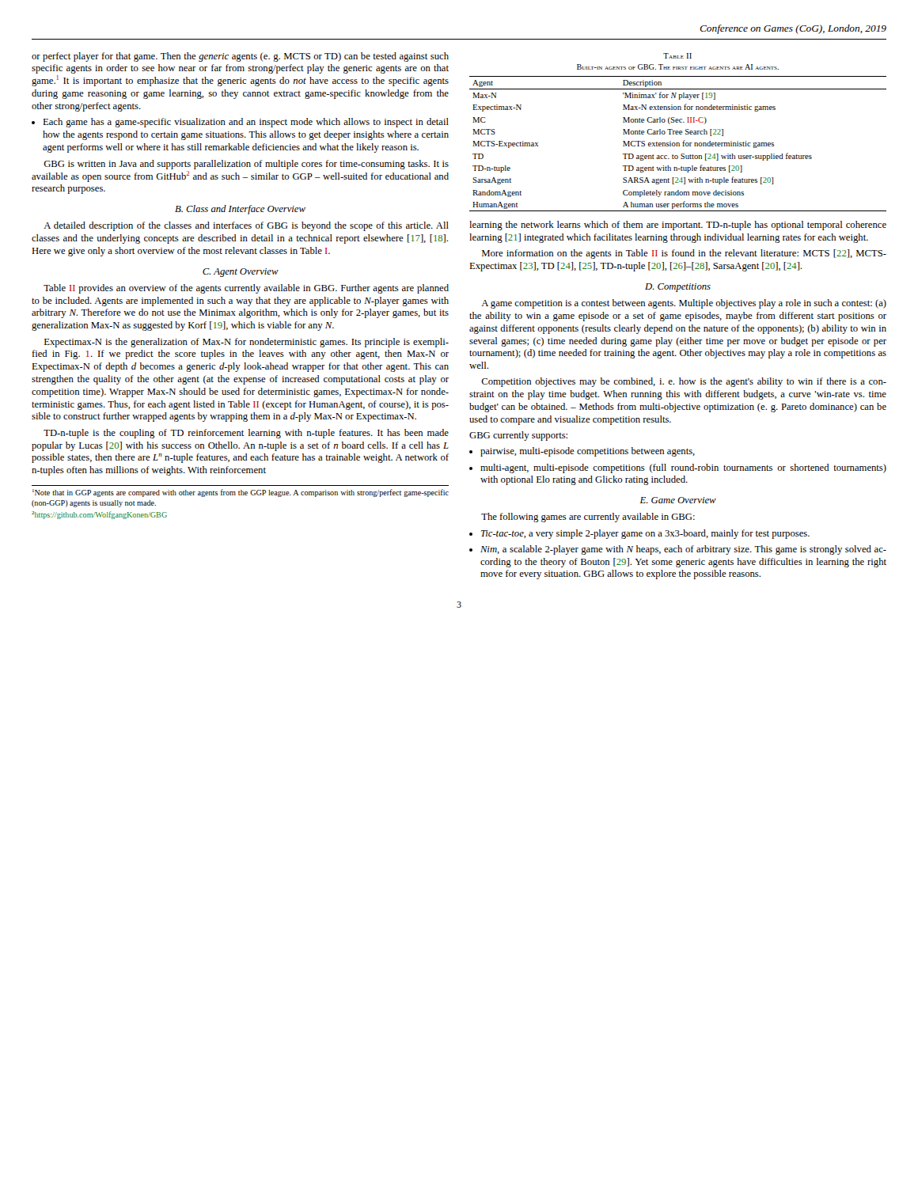Conference on Games (CoG), London, 2019
or perfect player for that game. Then the generic agents (e. g. MCTS or TD) can be tested against such specific agents in order to see how near or far from strong/perfect play the generic agents are on that game.1 It is important to emphasize that the generic agents do not have access to the specific agents during game reasoning or game learning, so they cannot extract game-specific knowledge from the other strong/perfect agents.
Each game has a game-specific visualization and an inspect mode which allows to inspect in detail how the agents respond to certain game situations. This allows to get deeper insights where a certain agent performs well or where it has still remarkable deficiencies and what the likely reason is.
GBG is written in Java and supports parallelization of multiple cores for time-consuming tasks. It is available as open source from GitHub2 and as such – similar to GGP – well-suited for educational and research purposes.
B. Class and Interface Overview
A detailed description of the classes and interfaces of GBG is beyond the scope of this article. All classes and the underlying concepts are described in detail in a technical report elsewhere [17], [18]. Here we give only a short overview of the most relevant classes in Table I.
C. Agent Overview
Table II provides an overview of the agents currently available in GBG. Further agents are planned to be included. Agents are implemented in such a way that they are applicable to N-player games with arbitrary N. Therefore we do not use the Minimax algorithm, which is only for 2-player games, but its generalization Max-N as suggested by Korf [19], which is viable for any N.
Expectimax-N is the generalization of Max-N for nondeterministic games. Its principle is exemplified in Fig. 1. If we predict the score tuples in the leaves with any other agent, then Max-N or Expectimax-N of depth d becomes a generic d-ply look-ahead wrapper for that other agent. This can strengthen the quality of the other agent (at the expense of increased computational costs at play or competition time). Wrapper Max-N should be used for deterministic games, Expectimax-N for nondeterministic games. Thus, for each agent listed in Table II (except for HumanAgent, of course), it is possible to construct further wrapped agents by wrapping them in a d-ply Max-N or Expectimax-N.
TD-n-tuple is the coupling of TD reinforcement learning with n-tuple features. It has been made popular by Lucas [20] with his success on Othello. An n-tuple is a set of n board cells. If a cell has L possible states, then there are Ln n-tuple features, and each feature has a trainable weight. A network of n-tuples often has millions of weights. With reinforcement
1Note that in GGP agents are compared with other agents from the GGP league. A comparison with strong/perfect game-specific (non-GGP) agents is usually not made.
2https://github.com/WolfgangKonen/GBG
Table II Built-in agents of GBG. The first eight agents are AI agents.
| Agent | Description |
| --- | --- |
| Max-N | 'Minimax' for N player [ 19 ] |
| Expectimax-N | Max-N extension for nondeterministic games |
| MC | Monte Carlo (Sec. III-C ) |
| MCTS | Monte Carlo Tree Search [ 22 ] |
| MCTS-Expectimax | MCTS extension for nondeterministic games |
| TD | TD agent acc. to Sutton [ 24 ] with user-supplied features |
| TD-n-tuple | TD agent with n-tuple features [ 20 ] |
| SarsaAgent | SARSA agent [ 24 ] with n-tuple features [ 20 ] |
| RandomAgent | Completely random move decisions |
| HumanAgent | A human user performs the moves |
learning the network learns which of them are important. TD-n-tuple has optional temporal coherence learning [21] integrated which facilitates learning through individual learning rates for each weight.
More information on the agents in Table II is found in the relevant literature: MCTS [22], MCTS-Expectimax [23], TD [24], [25], TD-n-tuple [20], [26]–[28], SarsaAgent [20], [24].
D. Competitions
A game competition is a contest between agents. Multiple objectives play a role in such a contest: (a) the ability to win a game episode or a set of game episodes, maybe from different start positions or against different opponents (results clearly depend on the nature of the opponents); (b) ability to win in several games; (c) time needed during game play (either time per move or budget per episode or per tournament); (d) time needed for training the agent. Other objectives may play a role in competitions as well.
Competition objectives may be combined, i. e. how is the agent's ability to win if there is a constraint on the play time budget. When running this with different budgets, a curve 'win-rate vs. time budget' can be obtained. – Methods from multi-objective optimization (e. g. Pareto dominance) can be used to compare and visualize competition results.
GBG currently supports:
pairwise, multi-episode competitions between agents,
multi-agent, multi-episode competitions (full round-robin tournaments or shortened tournaments) with optional Elo rating and Glicko rating included.
E. Game Overview
The following games are currently available in GBG:
Tic-tac-toe, a very simple 2-player game on a 3x3-board, mainly for test purposes.
Nim, a scalable 2-player game with N heaps, each of arbitrary size. This game is strongly solved according to the theory of Bouton [29]. Yet some generic agents have difficulties in learning the right move for every situation. GBG allows to explore the possible reasons.
3